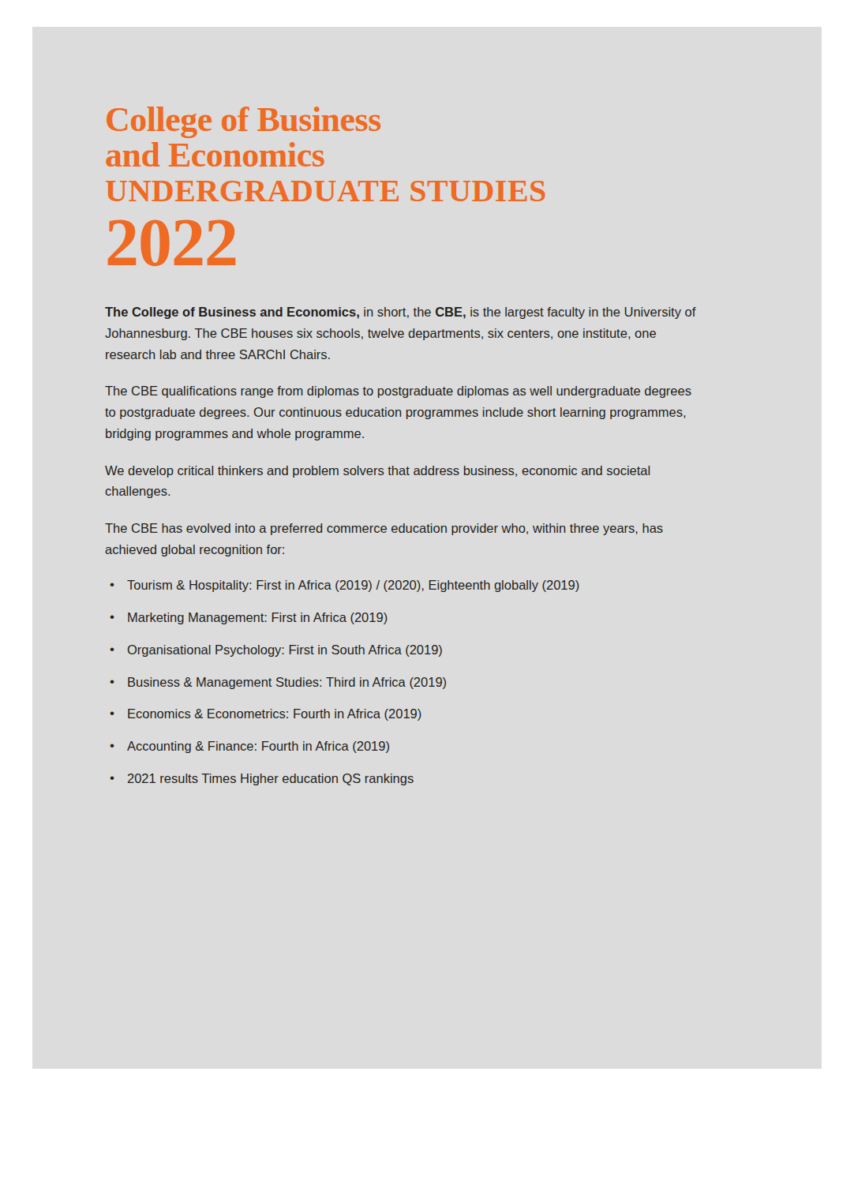College of Business and Economics UNDERGRADUATE STUDIES 2022
The College of Business and Economics, in short, the CBE, is the largest faculty in the University of Johannesburg. The CBE houses six schools, twelve departments, six centers, one institute, one research lab and three SARChI Chairs.
The CBE qualifications range from diplomas to postgraduate diplomas as well undergraduate degrees to postgraduate degrees. Our continuous education programmes include short learning programmes, bridging programmes and whole programme.
We develop critical thinkers and problem solvers that address business, economic and societal challenges.
The CBE has evolved into a preferred commerce education provider who, within three years, has achieved global recognition for:
Tourism & Hospitality: First in Africa (2019) / (2020), Eighteenth globally (2019)
Marketing Management: First in Africa (2019)
Organisational Psychology: First in South Africa (2019)
Business & Management Studies: Third in Africa (2019)
Economics & Econometrics: Fourth in Africa (2019)
Accounting & Finance: Fourth in Africa (2019)
2021 results Times Higher education QS rankings